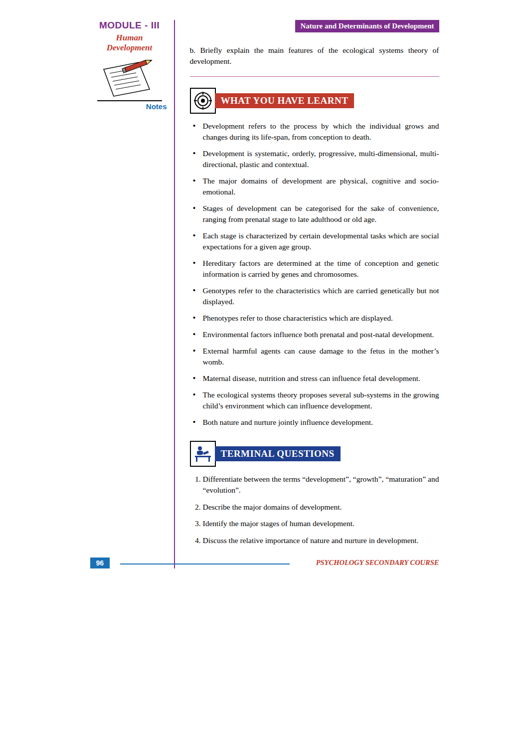MODULE - III
Human
Development
Notes
Nature and Determinants of Development
b. Briefly explain the main features of the ecological systems theory of development.
WHAT YOU HAVE LEARNT
Development refers to the process by which the individual grows and changes during its life-span, from conception to death.
Development is systematic, orderly, progressive, multi-dimensional, multi-directional, plastic and contextual.
The major domains of development are physical, cognitive and socio-emotional.
Stages of development can be categorised for the sake of convenience, ranging from prenatal stage to late adulthood or old age.
Each stage is characterized by certain developmental tasks which are social expectations for a given age group.
Hereditary factors are determined at the time of conception and genetic information is carried by genes and chromosomes.
Genotypes refer to the characteristics which are carried genetically but not displayed.
Phenotypes refer to those characteristics which are displayed.
Environmental factors influence both prenatal and post-natal development.
External harmful agents can cause damage to the fetus in the mother’s womb.
Maternal disease, nutrition and stress can influence fetal development.
The ecological systems theory proposes several sub-systems in the growing child’s environment which can influence development.
Both nature and nurture jointly influence development.
TERMINAL QUESTIONS
Differentiate between the terms “development”, “growth”, “maturation” and “evolution”.
Describe the major domains of development.
Identify the major stages of human development.
Discuss the relative importance of nature and nurture in development.
96
PSYCHOLOGY SECONDARY COURSE